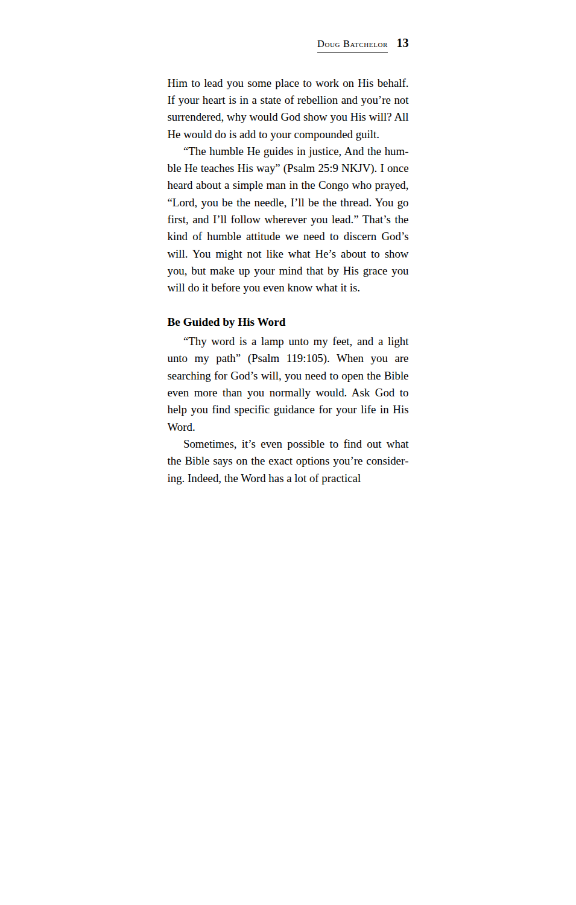Doug Batchelor 13
Him to lead you some place to work on His behalf. If your heart is in a state of rebellion and you’re not surrendered, why would God show you His will? All He would do is add to your compounded guilt.
“The humble He guides in justice, And the humble He teaches His way” (Psalm 25:9 NKJV). I once heard about a simple man in the Congo who prayed, “Lord, you be the needle, I’ll be the thread. You go first, and I’ll follow wherever you lead.” That’s the kind of humble attitude we need to discern God’s will. You might not like what He’s about to show you, but make up your mind that by His grace you will do it before you even know what it is.
Be Guided by His Word
“Thy word is a lamp unto my feet, and a light unto my path” (Psalm 119:105). When you are searching for God’s will, you need to open the Bible even more than you normally would. Ask God to help you find specific guidance for your life in His Word.
Sometimes, it’s even possible to find out what the Bible says on the exact options you’re considering. Indeed, the Word has a lot of practical